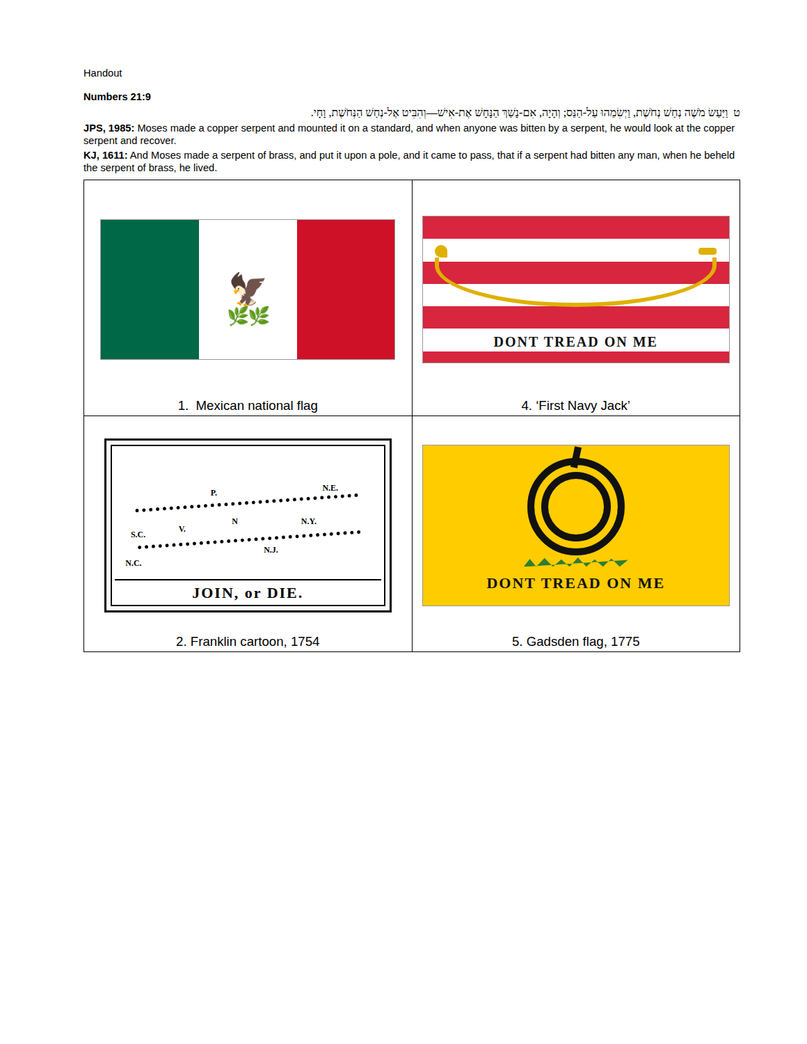Handout
Numbers 21:9
ט וַיַּעַשׂ מֹשֶׁה נְחַשׁ נְחֹשֶׁת, וַיְשִׂמֵהוּ עַל-הַנֵּס; וְהָיָה, אִם-נָשַׁךְ הַנָּחָשׁ אֶת-אִישׁ—וְהִבִּיט אֶל-נְחַשׁ הַנְּחֹשֶׁת, וָחָי.
JPS, 1985: Moses made a copper serpent and mounted it on a standard, and when anyone was bitten by a serpent, he would look at the copper serpent and recover.
KJ, 1611: And Moses made a serpent of brass, and put it upon a pole, and it came to pass, that if a serpent had bitten any man, when he beheld the serpent of brass, he lived.
| 🦅 🌿🌿 1. Mexican national flag | DONT TREAD ON ME 4. ‘First Navy Jack’ |
| S.C. N.C. V. P. N N.J. N.Y. N.E. JOIN, or DIE. 2. Franklin cartoon, 1754 | DONT TREAD ON ME 5. Gadsden flag, 1775 |